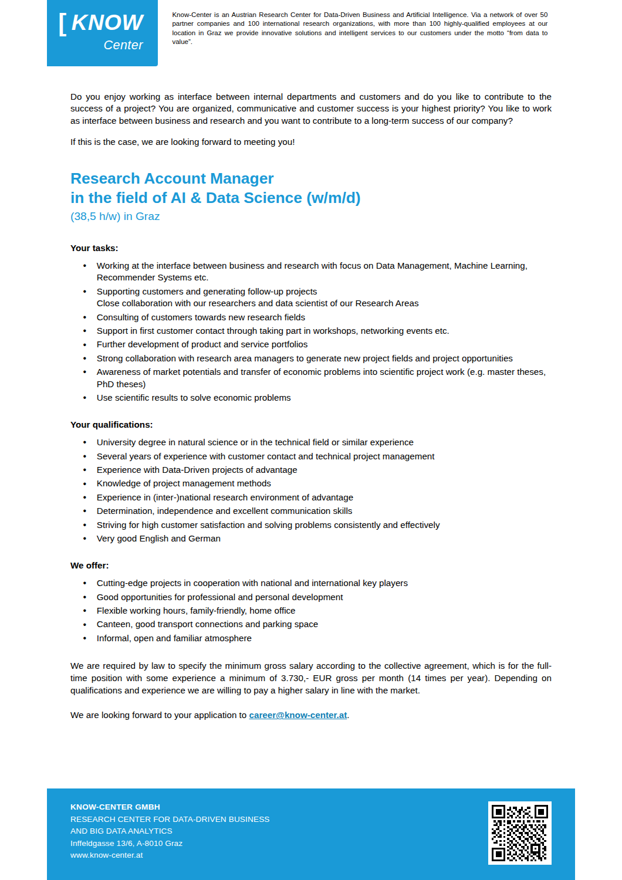[ KNOW
Center
Know-Center is an Austrian Research Center for Data-Driven Business and Artificial Intelligence. Via a network of over 50 partner companies and 100 international research organizations, with more than 100 highly-qualified employees at our location in Graz we provide innovative solutions and intelligent services to our customers under the motto “from data to value”.
Do you enjoy working as interface between internal departments and customers and do you like to contribute to the success of a project? You are organized, communicative and customer success is your highest priority? You like to work as interface between business and research and you want to contribute to a long-term success of our company?
If this is the case, we are looking forward to meeting you!
Research Account Manager in the field of AI & Data Science (w/m/d)
(38,5 h/w) in Graz
Your tasks:
Working at the interface between business and research with focus on Data Management, Machine Learning, Recommender Systems etc.
Supporting customers and generating follow-up projectsClose collaboration with our researchers and data scientist of our Research Areas
Consulting of customers towards new research fields
Support in first customer contact through taking part in workshops, networking events etc.
Further development of product and service portfolios
Strong collaboration with research area managers to generate new project fields and project opportunities
Awareness of market potentials and transfer of economic problems into scientific project work (e.g. master theses, PhD theses)
Use scientific results to solve economic problems
Your qualifications:
University degree in natural science or in the technical field or similar experience
Several years of experience with customer contact and technical project management
Experience with Data-Driven projects of advantage
Knowledge of project management methods
Experience in (inter-)national research environment of advantage
Determination, independence and excellent communication skills
Striving for high customer satisfaction and solving problems consistently and effectively
Very good English and German
We offer:
Cutting-edge projects in cooperation with national and international key players
Good opportunities for professional and personal development
Flexible working hours, family-friendly, home office
Canteen, good transport connections and parking space
Informal, open and familiar atmosphere
We are required by law to specify the minimum gross salary according to the collective agreement, which is for the full-time position with some experience a minimum of 3.730,- EUR gross per month (14 times per year). Depending on qualifications and experience we are willing to pay a higher salary in line with the market.
We are looking forward to your application to career@know-center.at.
KNOW-CENTER GMBH
RESEARCH CENTER FOR DATA-DRIVEN BUSINESS
AND BIG DATA ANALYTICS
Inffeldgasse 13/6, A-8010 Graz
www.know-center.at